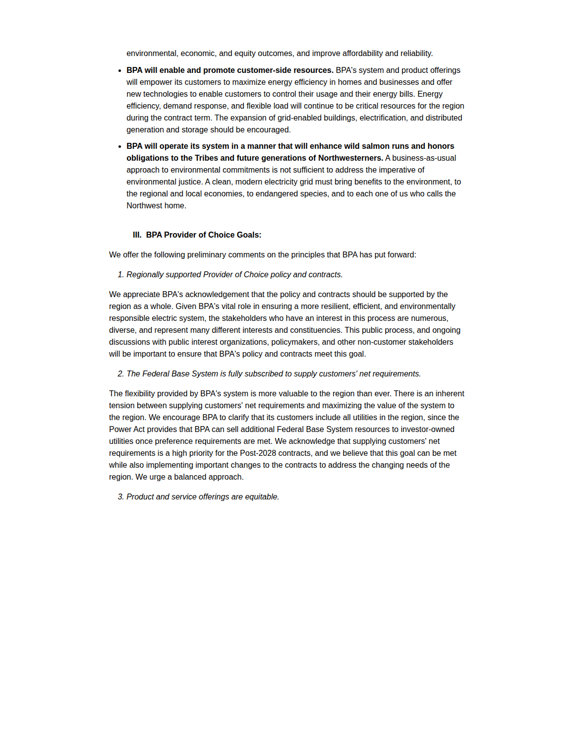environmental, economic, and equity outcomes, and improve affordability and reliability.
BPA will enable and promote customer-side resources. BPA's system and product offerings will empower its customers to maximize energy efficiency in homes and businesses and offer new technologies to enable customers to control their usage and their energy bills. Energy efficiency, demand response, and flexible load will continue to be critical resources for the region during the contract term. The expansion of grid-enabled buildings, electrification, and distributed generation and storage should be encouraged.
BPA will operate its system in a manner that will enhance wild salmon runs and honors obligations to the Tribes and future generations of Northwesterners. A business-as-usual approach to environmental commitments is not sufficient to address the imperative of environmental justice. A clean, modern electricity grid must bring benefits to the environment, to the regional and local economies, to endangered species, and to each one of us who calls the Northwest home.
III. BPA Provider of Choice Goals:
We offer the following preliminary comments on the principles that BPA has put forward:
Regionally supported Provider of Choice policy and contracts.
We appreciate BPA's acknowledgement that the policy and contracts should be supported by the region as a whole. Given BPA's vital role in ensuring a more resilient, efficient, and environmentally responsible electric system, the stakeholders who have an interest in this process are numerous, diverse, and represent many different interests and constituencies. This public process, and ongoing discussions with public interest organizations, policymakers, and other non-customer stakeholders will be important to ensure that BPA's policy and contracts meet this goal.
The Federal Base System is fully subscribed to supply customers' net requirements.
The flexibility provided by BPA's system is more valuable to the region than ever. There is an inherent tension between supplying customers' net requirements and maximizing the value of the system to the region. We encourage BPA to clarify that its customers include all utilities in the region, since the Power Act provides that BPA can sell additional Federal Base System resources to investor-owned utilities once preference requirements are met. We acknowledge that supplying customers' net requirements is a high priority for the Post-2028 contracts, and we believe that this goal can be met while also implementing important changes to the contracts to address the changing needs of the region. We urge a balanced approach.
Product and service offerings are equitable.